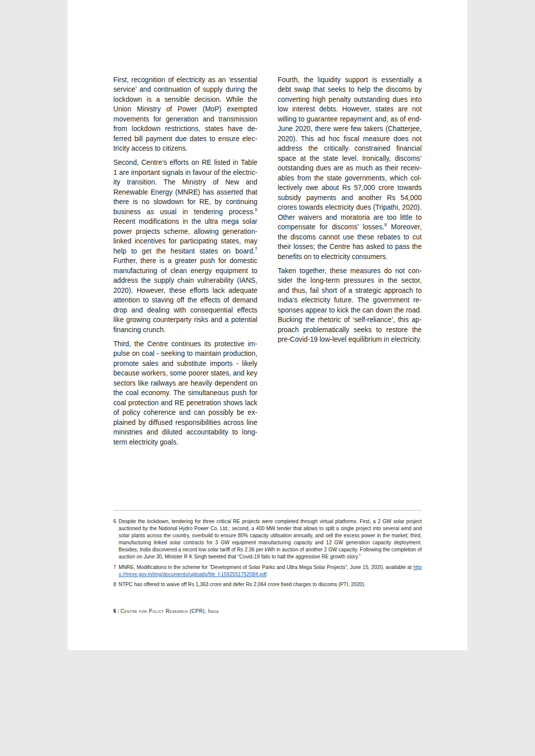First, recognition of electricity as an ‘essential service’ and continuation of supply during the lockdown is a sensible decision. While the Union Ministry of Power (MoP) exempted movements for generation and transmission from lockdown restrictions, states have deferred bill payment due dates to ensure electricity access to citizens.
Second, Centre’s efforts on RE listed in Table 1 are important signals in favour of the electricity transition. The Ministry of New and Renewable Energy (MNRE) has asserted that there is no slowdown for RE, by continuing business as usual in tendering process.6 Recent modifications in the ultra mega solar power projects scheme, allowing generation-linked incentives for participating states, may help to get the hesitant states on board.7 Further, there is a greater push for domestic manufacturing of clean energy equipment to address the supply chain vulnerability (IANS, 2020). However, these efforts lack adequate attention to staving off the effects of demand drop and dealing with consequential effects like growing counterparty risks and a potential financing crunch.
Third, the Centre continues its protective impulse on coal - seeking to maintain production, promote sales and substitute imports - likely because workers, some poorer states, and key sectors like railways are heavily dependent on the coal economy. The simultaneous push for coal protection and RE penetration shows lack of policy coherence and can possibly be explained by diffused responsibilities across line ministries and diluted accountability to long-term electricity goals.
Fourth, the liquidity support is essentially a debt swap that seeks to help the discoms by converting high penalty outstanding dues into low interest debts. However, states are not willing to guarantee repayment and, as of end-June 2020, there were few takers (Chatterjee, 2020). This ad hoc fiscal measure does not address the critically constrained financial space at the state level. Ironically, discoms’ outstanding dues are as much as their receivables from the state governments, which collectively owe about Rs 57,000 crore towards subsidy payments and another Rs 54,000 crores towards electricity dues (Tripathi, 2020). Other waivers and moratoria are too little to compensate for discoms’ losses.8 Moreover, the discoms cannot use these rebates to cut their losses; the Centre has asked to pass the benefits on to electricity consumers.
Taken together, these measures do not consider the long-term pressures in the sector, and thus, fail short of a strategic approach to India’s electricity future. The government responses appear to kick the can down the road. Bucking the rhetoric of ‘self-reliance’, this approach problematically seeks to restore the pre-Covid-19 low-level equilibrium in electricity.
Despite the lockdown, tendering for three critical RE projects were completed through virtual platforms. First, a 2 GW solar project auctioned by the National Hydro Power Co. Ltd.; second, a 400 MW tender that allows to split a single project into several wind and solar plants across the country, overbuild to ensure 80% capacity utilisation annually, and sell the excess power in the market; third, manufacturing linked solar contracts for 3 GW equipment manufacturing capacity and 12 GW generation capacity deployment. Besides, India discovered a record low solar tariff of Rs 2.36 per kWh in auction of another 2 GW capacity. Following the completion of auction on June 30, Minister R K Singh tweeted that “Covid-19 fails to halt the aggressive RE growth story.”
MNRE, Modifications in the scheme for “Development of Solar Parks and Ultra Mega Solar Projects”, June 15, 2020, available at https://mnre.gov.in/img/documents/uploads/file_f-1592551752084.pdf.
NTPC has offered to waive off Rs 1,363 crore and defer Rs 2,064 crore fixed charges to discoms (PTI, 2020).
6|Centre for Policy Research (CPR), India